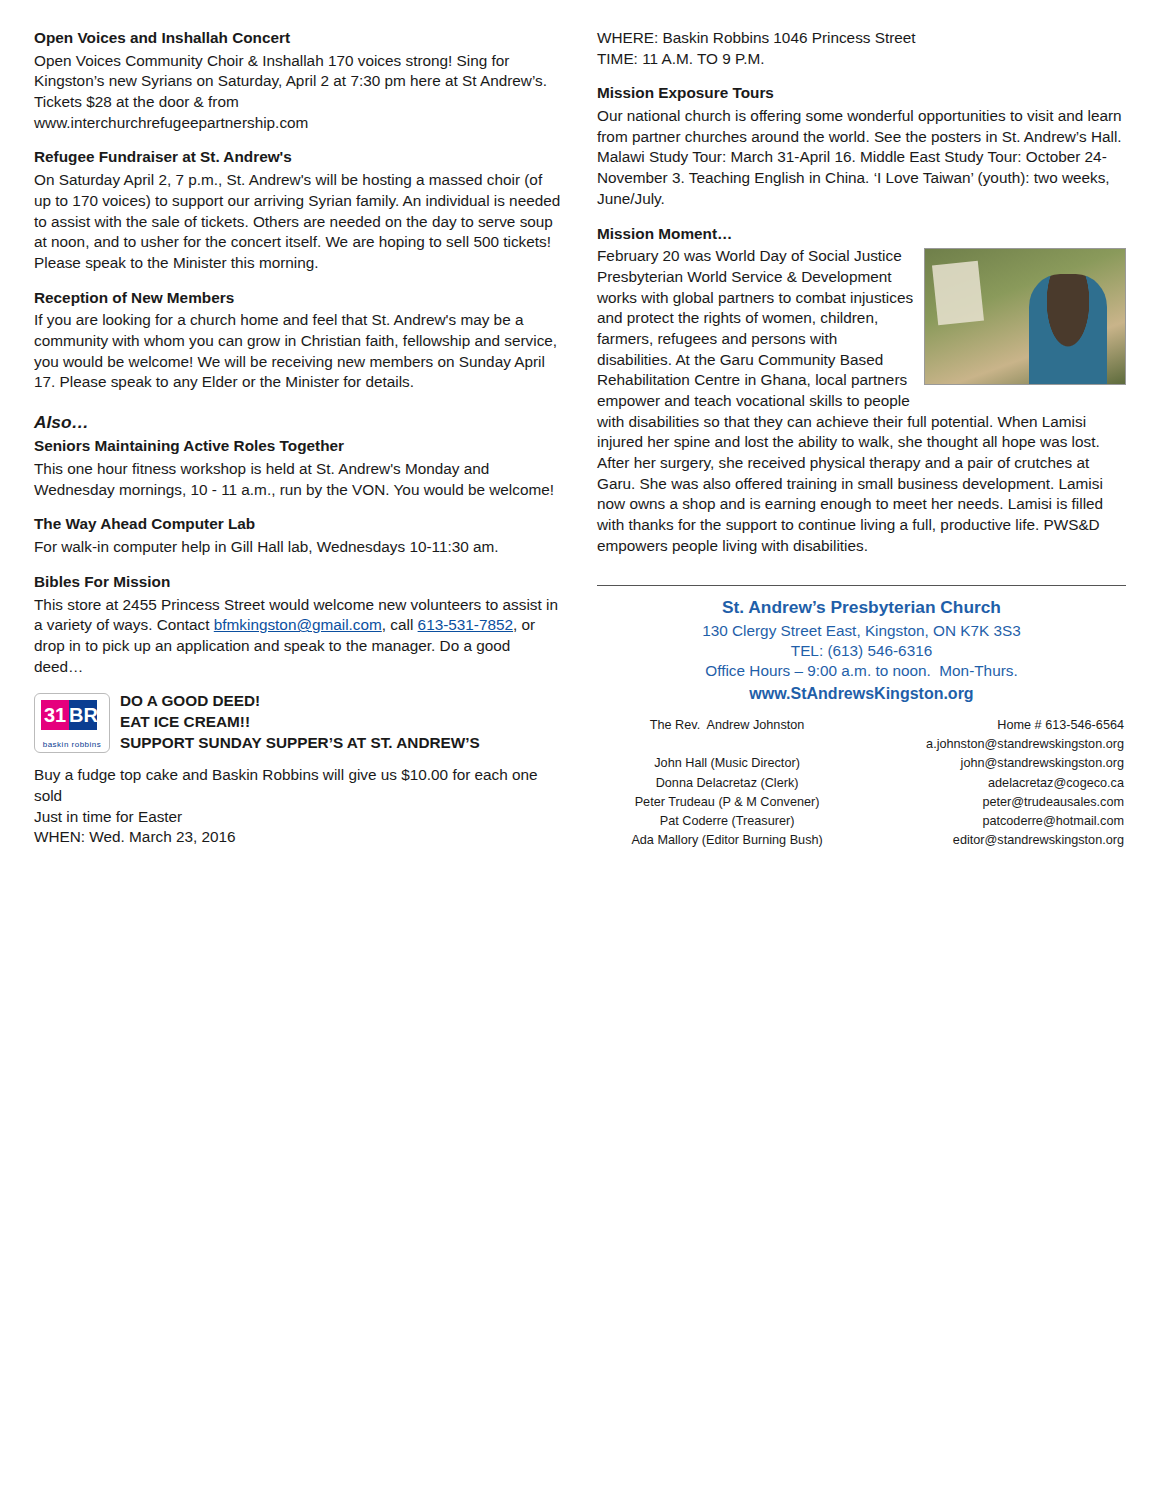Open Voices and Inshallah Concert
Open Voices Community Choir & Inshallah 170 voices strong! Sing for Kingston’s new Syrians on Saturday, April 2 at 7:30 pm here at St Andrew’s.
Tickets $28 at the door & from
www.interchurchrefugeepartnership.com
Refugee Fundraiser at St. Andrew's
On Saturday April 2, 7 p.m., St. Andrew's will be hosting a massed choir (of up to 170 voices) to support our arriving Syrian family. An individual is needed to assist with the sale of tickets. Others are needed on the day to serve soup at noon, and to usher for the concert itself. We are hoping to sell 500 tickets! Please speak to the Minister this morning.
Reception of New Members
If you are looking for a church home and feel that St. Andrew's may be a community with whom you can grow in Christian faith, fellowship and service, you would be welcome! We will be receiving new members on Sunday April 17. Please speak to any Elder or the Minister for details.
Also…
Seniors Maintaining Active Roles Together
This one hour fitness workshop is held at St. Andrew's Monday and Wednesday mornings, 10 - 11 a.m., run by the VON. You would be welcome!
The Way Ahead Computer Lab
For walk-in computer help in Gill Hall lab, Wednesdays 10-11:30 am.
Bibles For Mission
This store at 2455 Princess Street would welcome new volunteers to assist in a variety of ways. Contact bfmkingston@gmail.com, call 613-531-7852, or drop in to pick up an application and speak to the manager. Do a good deed…
31
BR
baskin robbins
DO A GOOD DEED!
EAT ICE CREAM!!
SUPPORT SUNDAY SUPPER’S AT ST. ANDREW’S
Buy a fudge top cake and Baskin Robbins will give us $10.00 for each one sold
Just in time for Easter
WHEN: Wed. March 23, 2016
WHERE: Baskin Robbins 1046 Princess Street
TIME: 11 A.M. TO 9 P.M.
Mission Exposure Tours
Our national church is offering some wonderful opportunities to visit and learn from partner churches around the world. See the posters in St. Andrew’s Hall. Malawi Study Tour: March 31-April 16. Middle East Study Tour: October 24-November 3. Teaching English in China. ‘I Love Taiwan’ (youth): two weeks, June/July.
Mission Moment…
February 20 was World Day of Social Justice Presbyterian World Service & Development works with global partners to combat injustices and protect the rights of women, children, farmers, refugees and persons with disabilities. At the Garu Community Based Rehabilitation Centre in Ghana, local partners empower and teach vocational skills to people with disabilities so that they can achieve their full potential. When Lamisi injured her spine and lost the ability to walk, she thought all hope was lost. After her surgery, she received physical therapy and a pair of crutches at Garu. She was also offered training in small business development. Lamisi now owns a shop and is earning enough to meet her needs. Lamisi is filled with thanks for the support to continue living a full, productive life. PWS&D empowers people living with disabilities.
St. Andrew’s Presbyterian Church
130 Clergy Street East, Kingston, ON K7K 3S3
TEL: (613) 546-6316
Office Hours – 9:00 a.m. to noon. Mon-Thurs.
www.StAndrewsKingston.org
| The Rev. Andrew Johnston | Home # 613-546-6564 |
| | a.johnston@standrewskingston.org |
| John Hall (Music Director) | john@standrewskingston.org |
| Donna Delacretaz (Clerk) | adelacretaz@cogeco.ca |
| Peter Trudeau (P & M Convener) | peter@trudeausales.com |
| Pat Coderre (Treasurer) | patcoderre@hotmail.com |
| Ada Mallory (Editor Burning Bush) | editor@standrewskingston.org |